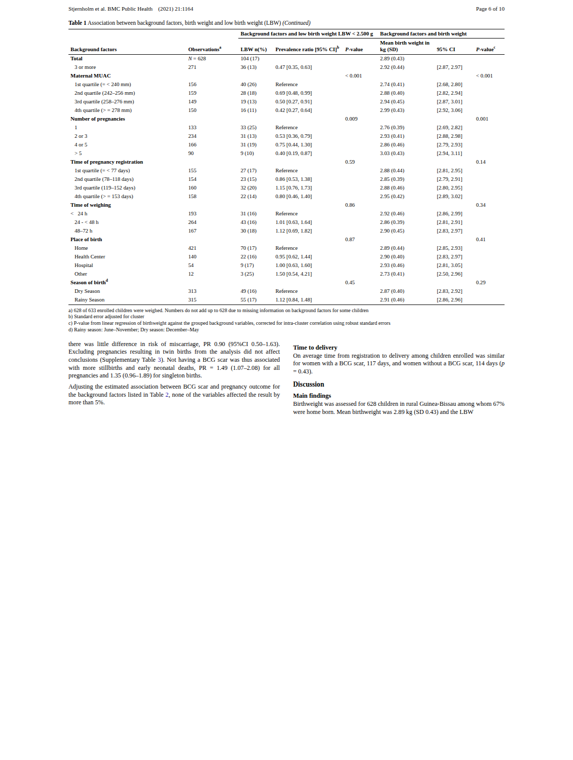Stjernholm et al. BMC Public Health (2021) 21:1164
Page 6 of 10
Table 1 Association between background factors, birth weight and low birth weight (LBW) (Continued)
| | | Background factors and low birth weight LBW < 2.500 g | Background factors and birth weight |
| --- | --- | --- | --- |
| Background factors | Observations a | LBW n(%) | Prevalence ratio [95% CI] b | P -value | Mean birth weight in kg (SD) | 95% CI | P -value c |
| Total | N = 628 | 104 (17) | | | 2.89 (0.43) | | |
| 3 or more | 271 | 36 (13) | 0.47 [0.35, 0.63] | | 2.92 (0.44) | [2.87, 2.97] | |
| Maternal MUAC | | | | < 0.001 | | | < 0.001 |
| 1st quartile (= < 240 mm) | 156 | 40 (26) | Reference | | 2.74 (0.41) | [2.68, 2.80] | |
| 2nd quartile (242–256 mm) | 159 | 28 (18) | 0.69 [0.48, 0.99] | | 2.88 (0.40) | [2.82, 2.94] | |
| 3rd quartile (258–276 mm) | 149 | 19 (13) | 0.50 [0.27, 0.91] | | 2.94 (0.45) | [2.87, 3.01] | |
| 4th quartile (> = 278 mm) | 150 | 16 (11) | 0.42 [0.27, 0.64] | | 2.99 (0.43) | [2.92, 3.06] | |
| Number of pregnancies | | | | 0.009 | | | 0.001 |
| 1 | 133 | 33 (25) | Reference | | 2.76 (0.39) | [2.69, 2.82] | |
| 2 or 3 | 234 | 31 (13) | 0.53 [0.36, 0.79] | | 2.93 (0.41) | [2.88, 2.98] | |
| 4 or 5 | 166 | 31 (19) | 0.75 [0.44, 1.30] | | 2.86 (0.46) | [2.79, 2.93] | |
| > 5 | 90 | 9 (10) | 0.40 [0.19, 0.87] | | 3.03 (0.43) | [2.94, 3.11] | |
| Time of pregnancy registration | | | | 0.59 | | | 0.14 |
| 1st quartile (= < 77 days) | 155 | 27 (17) | Reference | | 2.88 (0.44) | [2.81, 2.95] | |
| 2nd quartile (78–118 days) | 154 | 23 (15) | 0.86 [0.53, 1.38] | | 2.85 (0.39) | [2.79, 2.91] | |
| 3rd quartile (119–152 days) | 160 | 32 (20) | 1.15 [0.76, 1.73] | | 2.88 (0.46) | [2.80, 2.95] | |
| 4th quartile (> = 153 days) | 158 | 22 (14) | 0.80 [0.46, 1.40] | | 2.95 (0.42) | [2.89, 3.02] | |
| Time of weighing | | | | 0.86 | | | 0.34 |
| < 24 h | 193 | 31 (16) | Reference | | 2.92 (0.46) | [2.86, 2.99] | |
| 24 - < 48 h | 264 | 43 (16) | 1.01 [0.63, 1.64] | | 2.86 (0.39) | [2.81, 2.91] | |
| 48–72 h | 167 | 30 (18) | 1.12 [0.69, 1.82] | | 2.90 (0.45) | [2.83, 2.97] | |
| Place of birth | | | | 0.87 | | | 0.41 |
| Home | 421 | 70 (17) | Reference | | 2.89 (0.44) | [2.85, 2.93] | |
| Health Center | 140 | 22 (16) | 0.95 [0.62, 1.44] | | 2.90 (0.40) | [2.83, 2.97] | |
| Hospital | 54 | 9 (17) | 1.00 [0.63, 1.60] | | 2.93 (0.46) | [2.81, 3.05] | |
| Other | 12 | 3 (25) | 1.50 [0.54, 4.21] | | 2.73 (0.41) | [2.50, 2.96] | |
| Season of birth d | | | | 0.45 | | | 0.29 |
| Dry Season | 313 | 49 (16) | Reference | | 2.87 (0.40) | [2.83, 2.92] | |
| Rainy Season | 315 | 55 (17) | 1.12 [0.84, 1.48] | | 2.91 (0.46) | [2.86, 2.96] | |
a) 628 of 633 enrolled children were weighed. Numbers do not add up to 628 due to missing information on background factors for some children
b) Standard error adjusted for cluster
c) P-value from linear regression of birthweight against the grouped background variables, corrected for intra-cluster correlation using robust standard errors
d) Rainy season: June–November; Dry season: December–May
there was little difference in risk of miscarriage, PR 0.90 (95%CI 0.50–1.63). Excluding pregnancies resulting in twin births from the analysis did not affect conclusions (Supplementary Table 3). Not having a BCG scar was thus associated with more stillbirths and early neonatal deaths, PR = 1.49 (1.07–2.08) for all pregnancies and 1.35 (0.96–1.89) for singleton births.
Adjusting the estimated association between BCG scar and pregnancy outcome for the background factors listed in Table 2, none of the variables affected the result by more than 5%.
Time to delivery
On average time from registration to delivery among children enrolled was similar for women with a BCG scar, 117 days, and women without a BCG scar, 114 days (p = 0.43).
Discussion
Main findings
Birthweight was assessed for 628 children in rural Guinea-Bissau among whom 67% were home born. Mean birthweight was 2.89 kg (SD 0.43) and the LBW